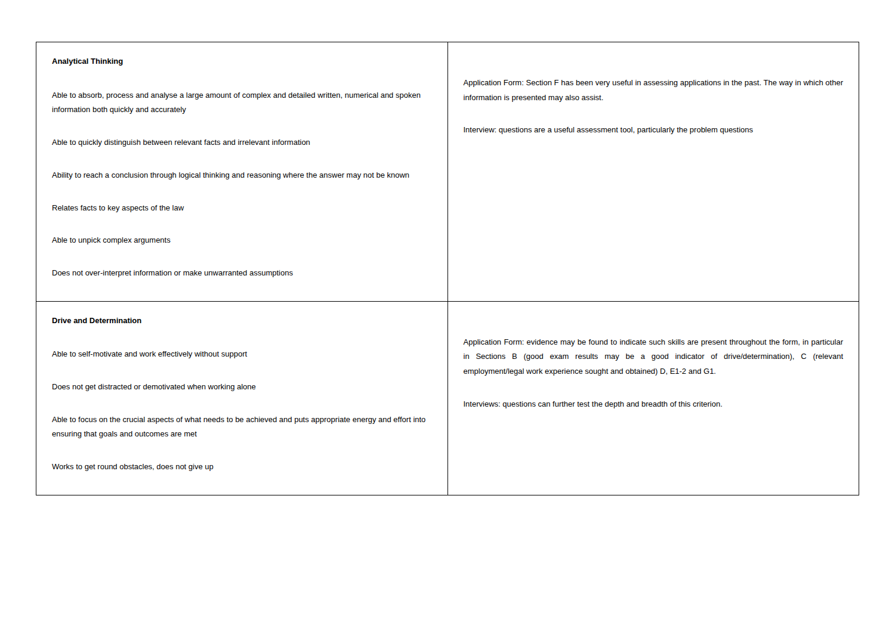| Analytical Thinking Able to absorb, process and analyse a large amount of complex and detailed written, numerical and spoken information both quickly and accurately Able to quickly distinguish between relevant facts and irrelevant information Ability to reach a conclusion through logical thinking and reasoning where the answer may not be known Relates facts to key aspects of the law Able to unpick complex arguments Does not over-interpret information or make unwarranted assumptions | Application Form: Section F has been very useful in assessing applications in the past. The way in which other information is presented may also assist. Interview: questions are a useful assessment tool, particularly the problem questions |
| Drive and Determination Able to self-motivate and work effectively without support Does not get distracted or demotivated when working alone Able to focus on the crucial aspects of what needs to be achieved and puts appropriate energy and effort into ensuring that goals and outcomes are met Works to get round obstacles, does not give up | Application Form: evidence may be found to indicate such skills are present throughout the form, in particular in Sections B (good exam results may be a good indicator of drive/determination), C (relevant employment/legal work experience sought and obtained) D, E1-2 and G1. Interviews: questions can further test the depth and breadth of this criterion. |